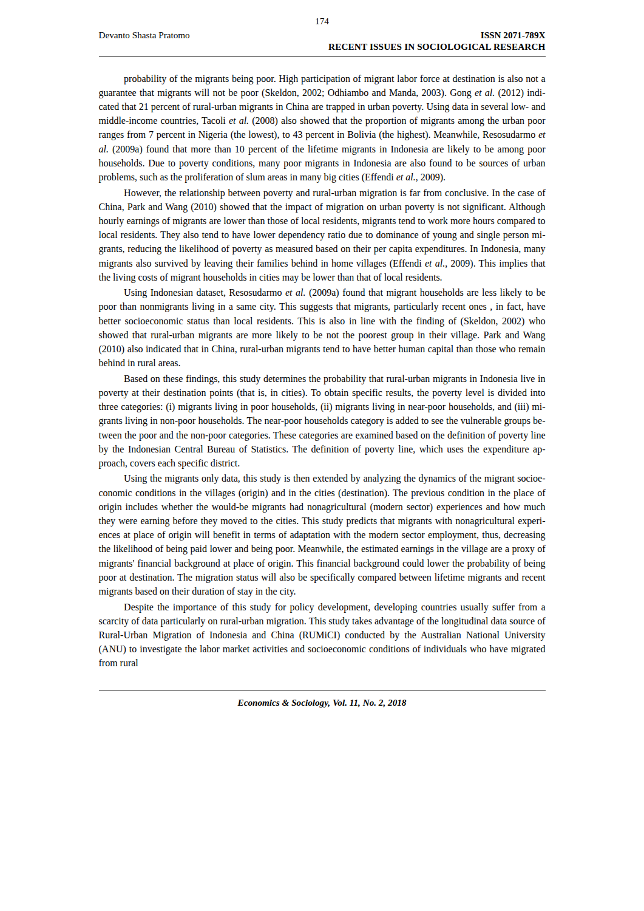174
Devanto Shasta Pratomo
ISSN 2071-789X Recent Issues in Sociological Research
probability of the migrants being poor. High participation of migrant labor force at destination is also not a guarantee that migrants will not be poor (Skeldon, 2002; Odhiambo and Manda, 2003). Gong et al. (2012) indicated that 21 percent of rural-urban migrants in China are trapped in urban poverty. Using data in several low- and middle-income countries, Tacoli et al. (2008) also showed that the proportion of migrants among the urban poor ranges from 7 percent in Nigeria (the lowest), to 43 percent in Bolivia (the highest). Meanwhile, Resosudarmo et al. (2009a) found that more than 10 percent of the lifetime migrants in Indonesia are likely to be among poor households. Due to poverty conditions, many poor migrants in Indonesia are also found to be sources of urban problems, such as the proliferation of slum areas in many big cities (Effendi et al., 2009).
However, the relationship between poverty and rural-urban migration is far from conclusive. In the case of China, Park and Wang (2010) showed that the impact of migration on urban poverty is not significant. Although hourly earnings of migrants are lower than those of local residents, migrants tend to work more hours compared to local residents. They also tend to have lower dependency ratio due to dominance of young and single person migrants, reducing the likelihood of poverty as measured based on their per capita expenditures. In Indonesia, many migrants also survived by leaving their families behind in home villages (Effendi et al., 2009). This implies that the living costs of migrant households in cities may be lower than that of local residents.
Using Indonesian dataset, Resosudarmo et al. (2009a) found that migrant households are less likely to be poor than nonmigrants living in a same city. This suggests that migrants, particularly recent ones , in fact, have better socioeconomic status than local residents. This is also in line with the finding of (Skeldon, 2002) who showed that rural-urban migrants are more likely to be not the poorest group in their village. Park and Wang (2010) also indicated that in China, rural-urban migrants tend to have better human capital than those who remain behind in rural areas.
Based on these findings, this study determines the probability that rural-urban migrants in Indonesia live in poverty at their destination points (that is, in cities). To obtain specific results, the poverty level is divided into three categories: (i) migrants living in poor households, (ii) migrants living in near-poor households, and (iii) migrants living in non-poor households. The near-poor households category is added to see the vulnerable groups between the poor and the non-poor categories. These categories are examined based on the definition of poverty line by the Indonesian Central Bureau of Statistics. The definition of poverty line, which uses the expenditure approach, covers each specific district.
Using the migrants only data, this study is then extended by analyzing the dynamics of the migrant socioeconomic conditions in the villages (origin) and in the cities (destination). The previous condition in the place of origin includes whether the would-be migrants had nonagricultural (modern sector) experiences and how much they were earning before they moved to the cities. This study predicts that migrants with nonagricultural experiences at place of origin will benefit in terms of adaptation with the modern sector employment, thus, decreasing the likelihood of being paid lower and being poor. Meanwhile, the estimated earnings in the village are a proxy of migrants' financial background at place of origin. This financial background could lower the probability of being poor at destination. The migration status will also be specifically compared between lifetime migrants and recent migrants based on their duration of stay in the city.
Despite the importance of this study for policy development, developing countries usually suffer from a scarcity of data particularly on rural-urban migration. This study takes advantage of the longitudinal data source of Rural-Urban Migration of Indonesia and China (RUMiCI) conducted by the Australian National University (ANU) to investigate the labor market activities and socioeconomic conditions of individuals who have migrated from rural
Economics & Sociology, Vol. 11, No. 2, 2018